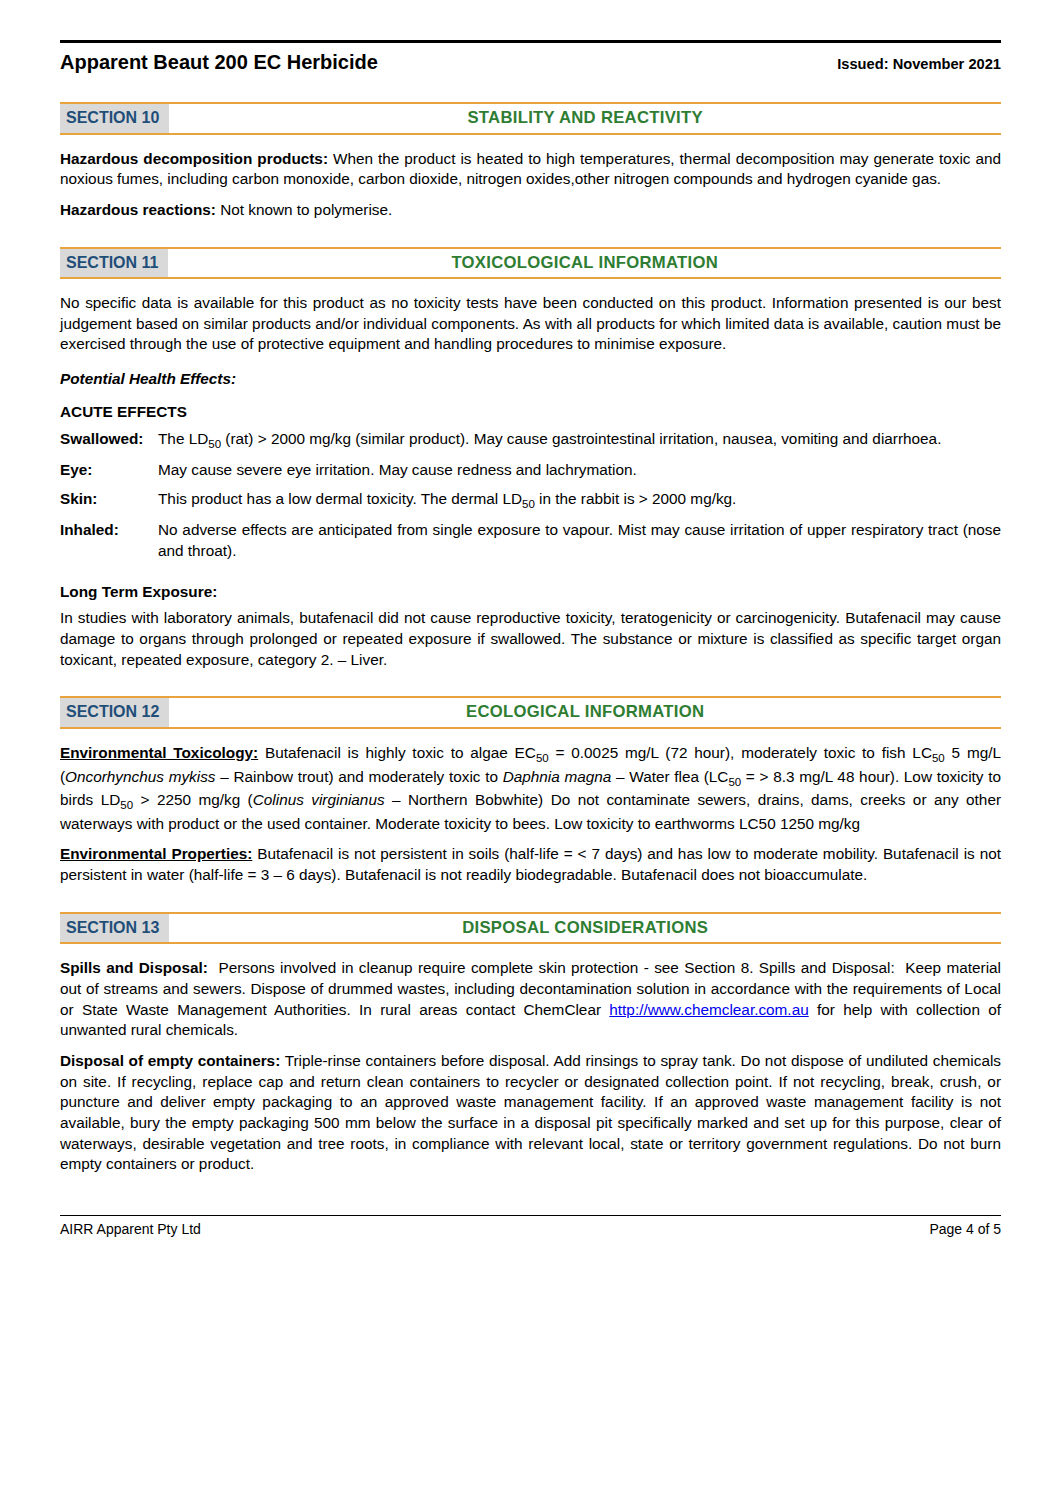Apparent Beaut 200 EC Herbicide Issued: November 2021
SECTION 10
STABILITY AND REACTIVITY
Hazardous decomposition products: When the product is heated to high temperatures, thermal decomposition may generate toxic and noxious fumes, including carbon monoxide, carbon dioxide, nitrogen oxides,other nitrogen compounds and hydrogen cyanide gas.
Hazardous reactions: Not known to polymerise.
SECTION 11
TOXICOLOGICAL INFORMATION
No specific data is available for this product as no toxicity tests have been conducted on this product. Information presented is our best judgement based on similar products and/or individual components. As with all products for which limited data is available, caution must be exercised through the use of protective equipment and handling procedures to minimise exposure.
Potential Health Effects:
ACUTE EFFECTS
| Swallowed: | The LD 50 (rat) > 2000 mg/kg (similar product). May cause gastrointestinal irritation, nausea, vomiting and diarrhoea. |
| Eye: | May cause severe eye irritation. May cause redness and lachrymation. |
| Skin: | This product has a low dermal toxicity. The dermal LD 50 in the rabbit is > 2000 mg/kg. |
| Inhaled: | No adverse effects are anticipated from single exposure to vapour. Mist may cause irritation of upper respiratory tract (nose and throat). |
Long Term Exposure:
In studies with laboratory animals, butafenacil did not cause reproductive toxicity, teratogenicity or carcinogenicity. Butafenacil may cause damage to organs through prolonged or repeated exposure if swallowed. The substance or mixture is classified as specific target organ toxicant, repeated exposure, category 2. – Liver.
SECTION 12
ECOLOGICAL INFORMATION
Environmental Toxicology: Butafenacil is highly toxic to algae EC50 = 0.0025 mg/L (72 hour), moderately toxic to fish LC50 5 mg/L (Oncorhynchus mykiss – Rainbow trout) and moderately toxic to Daphnia magna – Water flea (LC50 = > 8.3 mg/L 48 hour). Low toxicity to birds LD50 > 2250 mg/kg (Colinus virginianus – Northern Bobwhite) Do not contaminate sewers, drains, dams, creeks or any other waterways with product or the used container. Moderate toxicity to bees. Low toxicity to earthworms LC50 1250 mg/kg
Environmental Properties: Butafenacil is not persistent in soils (half-life = < 7 days) and has low to moderate mobility. Butafenacil is not persistent in water (half-life = 3 – 6 days). Butafenacil is not readily biodegradable. Butafenacil does not bioaccumulate.
SECTION 13
DISPOSAL CONSIDERATIONS
Spills and Disposal: Persons involved in cleanup require complete skin protection - see Section 8. Spills and Disposal: Keep material out of streams and sewers. Dispose of drummed wastes, including decontamination solution in accordance with the requirements of Local or State Waste Management Authorities. In rural areas contact ChemClear http://www.chemclear.com.au for help with collection of unwanted rural chemicals.
Disposal of empty containers: Triple-rinse containers before disposal. Add rinsings to spray tank. Do not dispose of undiluted chemicals on site. If recycling, replace cap and return clean containers to recycler or designated collection point. If not recycling, break, crush, or puncture and deliver empty packaging to an approved waste management facility. If an approved waste management facility is not available, bury the empty packaging 500 mm below the surface in a disposal pit specifically marked and set up for this purpose, clear of waterways, desirable vegetation and tree roots, in compliance with relevant local, state or territory government regulations. Do not burn empty containers or product.
AIRR Apparent Pty Ltd Page 4 of 5